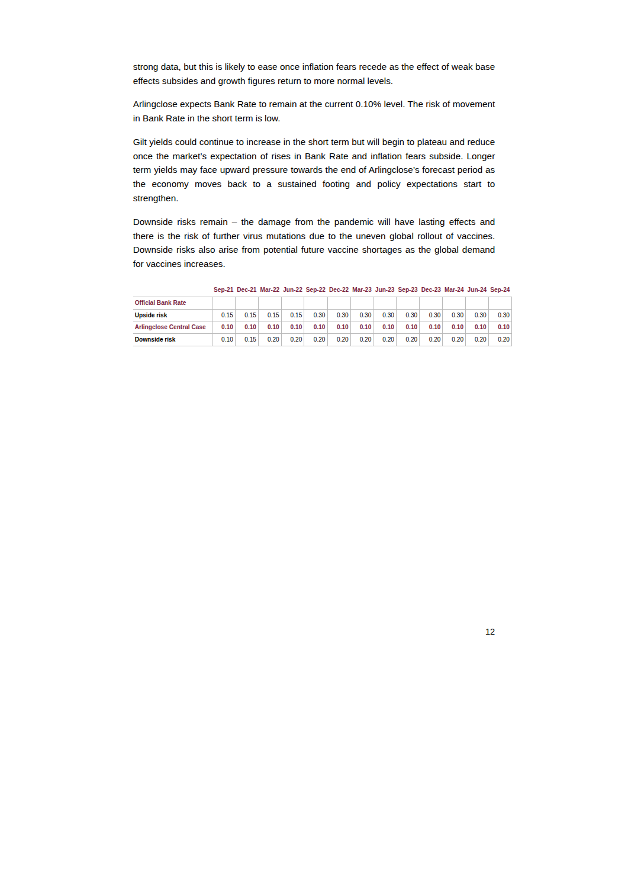strong data, but this is likely to ease once inflation fears recede as the effect of weak base effects subsides and growth figures return to more normal levels.
Arlingclose expects Bank Rate to remain at the current 0.10% level. The risk of movement in Bank Rate in the short term is low.
Gilt yields could continue to increase in the short term but will begin to plateau and reduce once the market’s expectation of rises in Bank Rate and inflation fears subside. Longer term yields may face upward pressure towards the end of Arlingclose’s forecast period as the economy moves back to a sustained footing and policy expectations start to strengthen.
Downside risks remain – the damage from the pandemic will have lasting effects and there is the risk of further virus mutations due to the uneven global rollout of vaccines. Downside risks also arise from potential future vaccine shortages as the global demand for vaccines increases.
| | Sep-21 | Dec-21 | Mar-22 | Jun-22 | Sep-22 | Dec-22 | Mar-23 | Jun-23 | Sep-23 | Dec-23 | Mar-24 | Jun-24 | Sep-24 |
| --- | --- | --- | --- | --- | --- | --- | --- | --- | --- | --- | --- | --- | --- |
| Official Bank Rate | | | | | | | | | | | | | |
| Upside risk | 0.15 | 0.15 | 0.15 | 0.15 | 0.30 | 0.30 | 0.30 | 0.30 | 0.30 | 0.30 | 0.30 | 0.30 | 0.30 |
| Arlingclose Central Case | 0.10 | 0.10 | 0.10 | 0.10 | 0.10 | 0.10 | 0.10 | 0.10 | 0.10 | 0.10 | 0.10 | 0.10 | 0.10 |
| Downside risk | 0.10 | 0.15 | 0.20 | 0.20 | 0.20 | 0.20 | 0.20 | 0.20 | 0.20 | 0.20 | 0.20 | 0.20 | 0.20 |
12